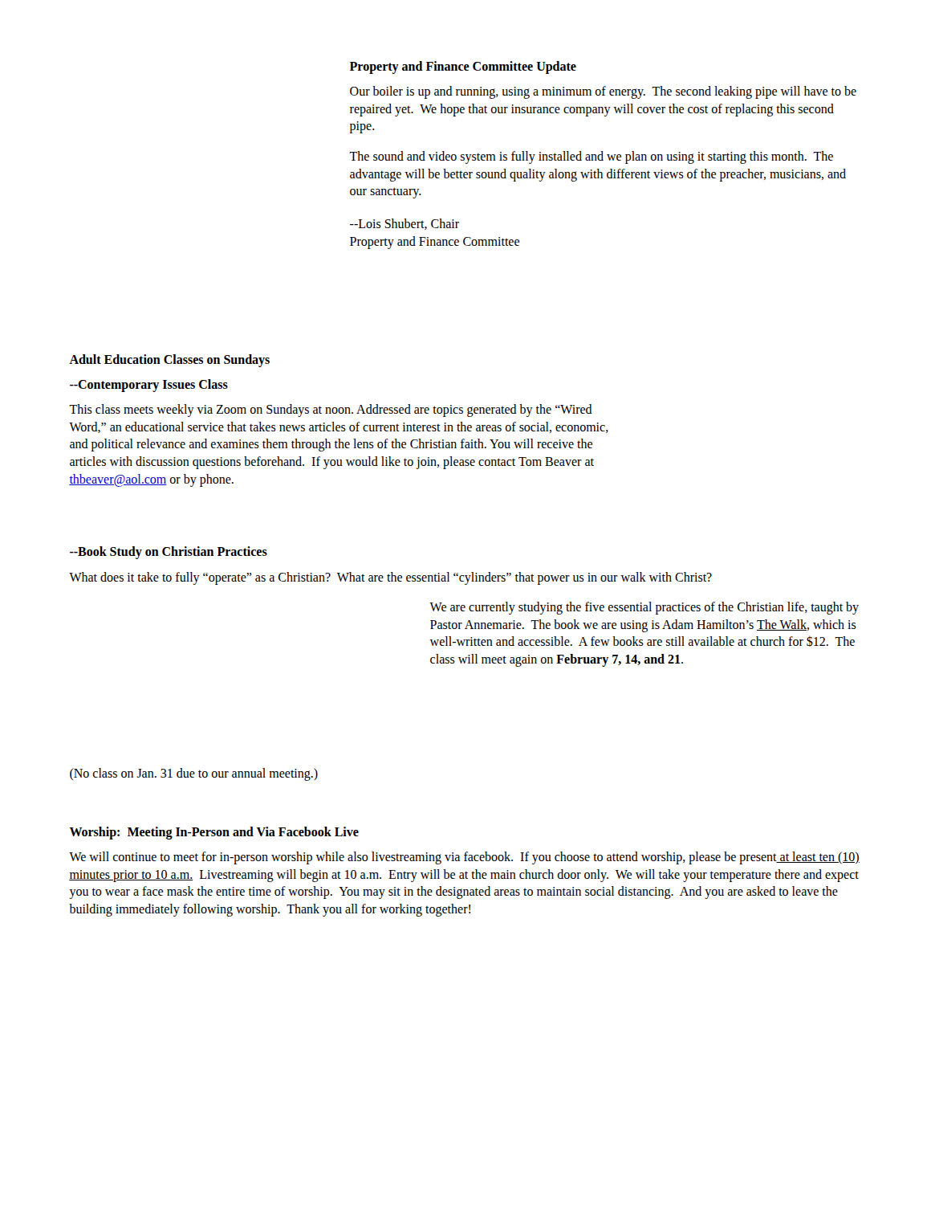Property and Finance Committee Update
Our boiler is up and running, using a minimum of energy. The second leaking pipe will have to be repaired yet. We hope that our insurance company will cover the cost of replacing this second pipe.
The sound and video system is fully installed and we plan on using it starting this month. The advantage will be better sound quality along with different views of the preacher, musicians, and our sanctuary.
--Lois Shubert, Chair
Property and Finance Committee
Adult Education Classes on Sundays
--Contemporary Issues Class
This class meets weekly via Zoom on Sundays at noon. Addressed are topics generated by the “Wired Word,” an educational service that takes news articles of current interest in the areas of social, economic, and political relevance and examines them through the lens of the Christian faith. You will receive the articles with discussion questions beforehand. If you would like to join, please contact Tom Beaver at thbeaver@aol.com or by phone.
--Book Study on Christian Practices
What does it take to fully “operate” as a Christian? What are the essential “cylinders” that power us in our walk with Christ?
We are currently studying the five essential practices of the Christian life, taught by Pastor Annemarie. The book we are using is Adam Hamilton’s The Walk, which is well-written and accessible. A few books are still available at church for $12. The class will meet again on February 7, 14, and 21.
(No class on Jan. 31 due to our annual meeting.)
Worship: Meeting In-Person and Via Facebook Live
We will continue to meet for in-person worship while also livestreaming via facebook. If you choose to attend worship, please be present at least ten (10) minutes prior to 10 a.m. Livestreaming will begin at 10 a.m. Entry will be at the main church door only. We will take your temperature there and expect you to wear a face mask the entire time of worship. You may sit in the designated areas to maintain social distancing. And you are asked to leave the building immediately following worship. Thank you all for working together!